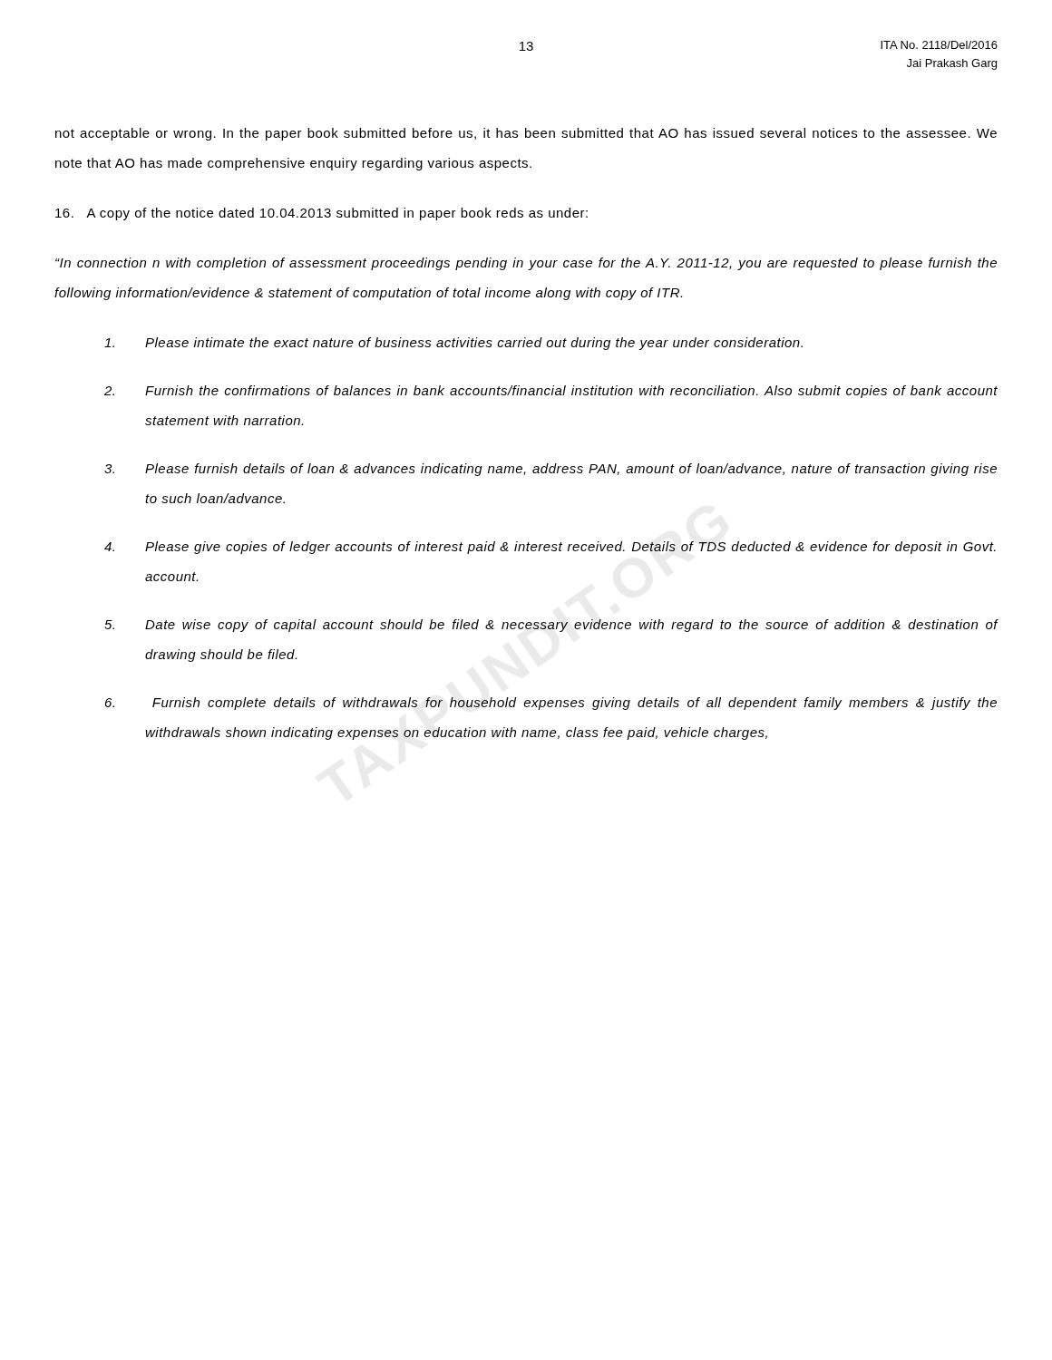TAXPUNDIT.ORG
ITA No. 2118/Del/2016
Jai Prakash Garg
13
not acceptable or wrong. In the paper book submitted before us, it has been submitted that AO has issued several notices to the assessee. We note that AO has made comprehensive enquiry regarding various aspects.
16. A copy of the notice dated 10.04.2013 submitted in paper book reds as under:
“In connection n with completion of assessment proceedings pending in your case for the A.Y. 2011-12, you are requested to please furnish the following information/evidence & statement of computation of total income along with copy of ITR.
Please intimate the exact nature of business activities carried out during the year under consideration.
Furnish the confirmations of balances in bank accounts/financial institution with reconciliation. Also submit copies of bank account statement with narration.
Please furnish details of loan & advances indicating name, address PAN, amount of loan/advance, nature of transaction giving rise to such loan/advance.
Please give copies of ledger accounts of interest paid & interest received. Details of TDS deducted & evidence for deposit in Govt. account.
Date wise copy of capital account should be filed & necessary evidence with regard to the source of addition & destination of drawing should be filed.
Furnish complete details of withdrawals for household expenses giving details of all dependent family members & justify the withdrawals shown indicating expenses on education with name, class fee paid, vehicle charges,